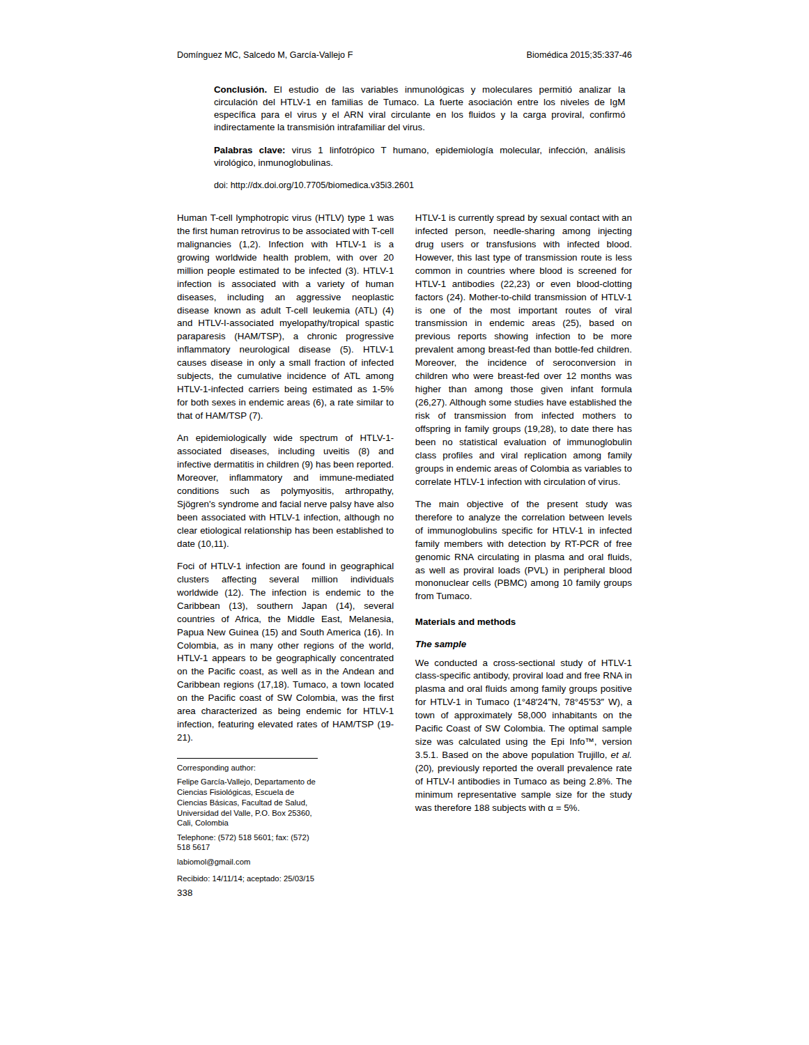Domínguez MC, Salcedo M, García-Vallejo F
Biomédica 2015;35:337-46
Conclusión. El estudio de las variables inmunológicas y moleculares permitió analizar la circulación del HTLV-1 en familias de Tumaco. La fuerte asociación entre los niveles de IgM específica para el virus y el ARN viral circulante en los fluidos y la carga proviral, confirmó indirectamente la transmisión intrafamiliar del virus.
Palabras clave: virus 1 linfotrópico T humano, epidemiología molecular, infección, análisis virológico, inmunoglobulinas.
doi: http://dx.doi.org/10.7705/biomedica.v35i3.2601
Human T-cell lymphotropic virus (HTLV) type 1 was the first human retrovirus to be associated with T-cell malignancies (1,2). Infection with HTLV-1 is a growing worldwide health problem, with over 20 million people estimated to be infected (3). HTLV-1 infection is associated with a variety of human diseases, including an aggressive neoplastic disease known as adult T-cell leukemia (ATL) (4) and HTLV-I-associated myelopathy/tropical spastic paraparesis (HAM/TSP), a chronic progressive inflammatory neurological disease (5). HTLV-1 causes disease in only a small fraction of infected subjects, the cumulative incidence of ATL among HTLV-1-infected carriers being estimated as 1-5% for both sexes in endemic areas (6), a rate similar to that of HAM/TSP (7).
An epidemiologically wide spectrum of HTLV-1-associated diseases, including uveitis (8) and infective dermatitis in children (9) has been reported. Moreover, inflammatory and immune-mediated conditions such as polymyositis, arthropathy, Sjögren's syndrome and facial nerve palsy have also been associated with HTLV-1 infection, although no clear etiological relationship has been established to date (10,11).
Foci of HTLV-1 infection are found in geographical clusters affecting several million individuals worldwide (12). The infection is endemic to the Caribbean (13), southern Japan (14), several countries of Africa, the Middle East, Melanesia, Papua New Guinea (15) and South America (16). In Colombia, as in many other regions of the world, HTLV-1 appears to be geographically concentrated on the Pacific coast, as well as in the Andean and Caribbean regions (17,18). Tumaco, a town located on the Pacific coast of SW Colombia, was the first area characterized as being endemic for HTLV-1 infection, featuring elevated rates of HAM/TSP (19-21).
Corresponding author:
Felipe García-Vallejo, Departamento de Ciencias Fisiológicas, Escuela de Ciencias Básicas, Facultad de Salud, Universidad del Valle, P.O. Box 25360, Cali, Colombia
Telephone: (572) 518 5601; fax: (572) 518 5617
labiomol@gmail.com
Recibido: 14/11/14; aceptado: 25/03/15
HTLV-1 is currently spread by sexual contact with an infected person, needle-sharing among injecting drug users or transfusions with infected blood. However, this last type of transmission route is less common in countries where blood is screened for HTLV-1 antibodies (22,23) or even blood-clotting factors (24). Mother-to-child transmission of HTLV-1 is one of the most important routes of viral transmission in endemic areas (25), based on previous reports showing infection to be more prevalent among breast-fed than bottle-fed children. Moreover, the incidence of seroconversion in children who were breast-fed over 12 months was higher than among those given infant formula (26,27). Although some studies have established the risk of transmission from infected mothers to offspring in family groups (19,28), to date there has been no statistical evaluation of immunoglobulin class profiles and viral replication among family groups in endemic areas of Colombia as variables to correlate HTLV-1 infection with circulation of virus.
The main objective of the present study was therefore to analyze the correlation between levels of immunoglobulins specific for HTLV-1 in infected family members with detection by RT-PCR of free genomic RNA circulating in plasma and oral fluids, as well as proviral loads (PVL) in peripheral blood mononuclear cells (PBMC) among 10 family groups from Tumaco.
Materials and methods
The sample
We conducted a cross-sectional study of HTLV-1 class-specific antibody, proviral load and free RNA in plasma and oral fluids among family groups positive for HTLV-1 in Tumaco (1°48′24″N, 78°45′53″ W), a town of approximately 58,000 inhabitants on the Pacific Coast of SW Colombia. The optimal sample size was calculated using the Epi Info™, version 3.5.1. Based on the above population Trujillo, et al. (20), previously reported the overall prevalence rate of HTLV-I antibodies in Tumaco as being 2.8%. The minimum representative sample size for the study was therefore 188 subjects with α = 5%.
338